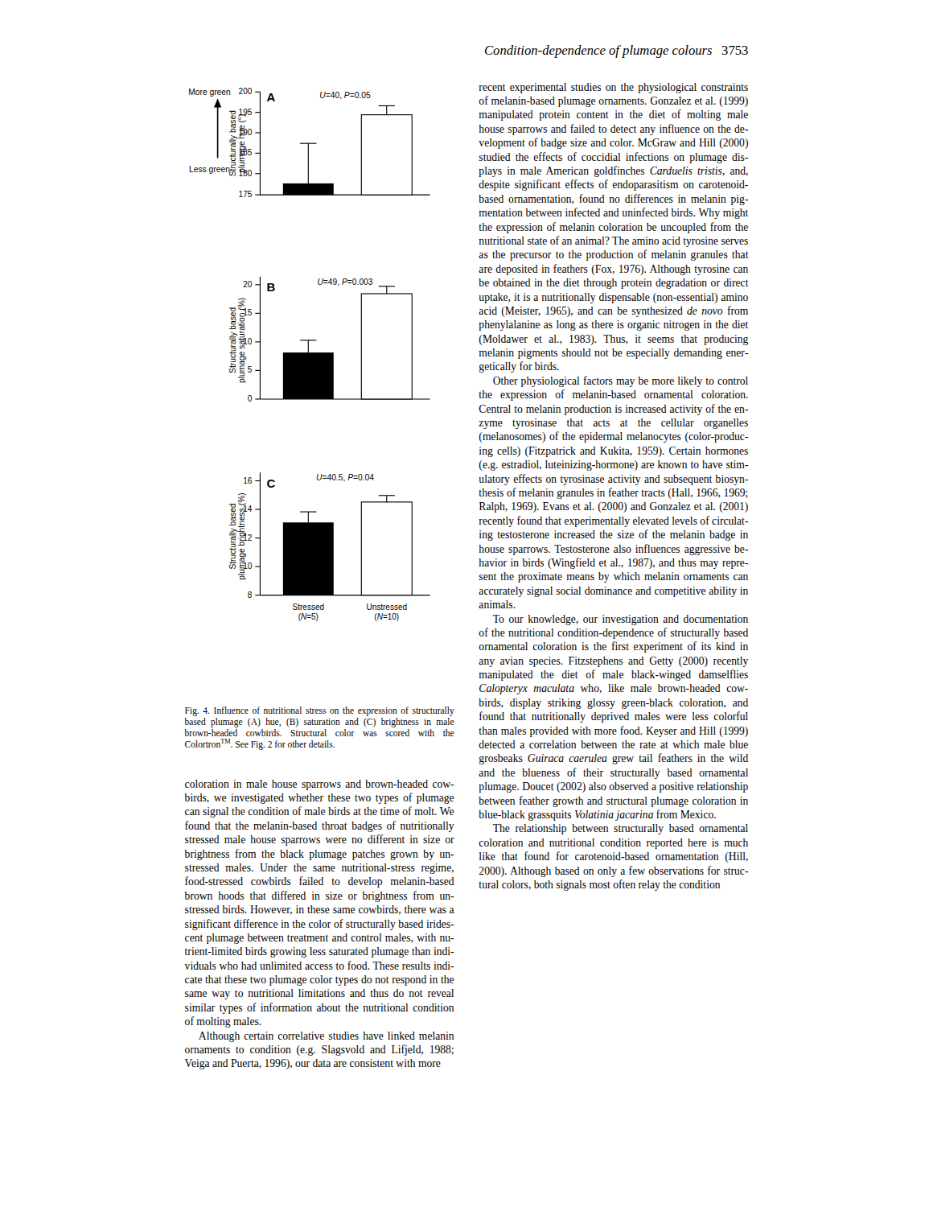Condition-dependence of plumage colours 3753
More green Less green 200 195 190 185 180 175 Structurally based plumage hue (°) A U=40, P=0.05 20 15 10 5 0 Structurally based plumage saturation (%) B U=49, P=0.003 16 14 12 10 8 Structurally based plumage brightness (%) C U=40.5, P=0.04 Stressed (N=5) Unstressed (N=10)
Fig. 4. Influence of nutritional stress on the expression of structurally based plumage (A) hue, (B) saturation and (C) brightness in male brown-headed cowbirds. Structural color was scored with the ColortronTM. See Fig. 2 for other details.
coloration in male house sparrows and brown-headed cowbirds, we investigated whether these two types of plumage can signal the condition of male birds at the time of molt. We found that the melanin-based throat badges of nutritionally stressed male house sparrows were no different in size or brightness from the black plumage patches grown by unstressed males. Under the same nutritional-stress regime, food-stressed cowbirds failed to develop melanin-based brown hoods that differed in size or brightness from unstressed birds. However, in these same cowbirds, there was a significant difference in the color of structurally based iridescent plumage between treatment and control males, with nutrient-limited birds growing less saturated plumage than individuals who had unlimited access to food. These results indicate that these two plumage color types do not respond in the same way to nutritional limitations and thus do not reveal similar types of information about the nutritional condition of molting males.
Although certain correlative studies have linked melanin ornaments to condition (e.g. Slagsvold and Lifjeld, 1988; Veiga and Puerta, 1996), our data are consistent with more
recent experimental studies on the physiological constraints of melanin-based plumage ornaments. Gonzalez et al. (1999) manipulated protein content in the diet of molting male house sparrows and failed to detect any influence on the development of badge size and color. McGraw and Hill (2000) studied the effects of coccidial infections on plumage displays in male American goldfinches Carduelis tristis, and, despite significant effects of endoparasitism on carotenoid-based ornamentation, found no differences in melanin pigmentation between infected and uninfected birds. Why might the expression of melanin coloration be uncoupled from the nutritional state of an animal? The amino acid tyrosine serves as the precursor to the production of melanin granules that are deposited in feathers (Fox, 1976). Although tyrosine can be obtained in the diet through protein degradation or direct uptake, it is a nutritionally dispensable (non-essential) amino acid (Meister, 1965), and can be synthesized de novo from phenylalanine as long as there is organic nitrogen in the diet (Moldawer et al., 1983). Thus, it seems that producing melanin pigments should not be especially demanding energetically for birds.
Other physiological factors may be more likely to control the expression of melanin-based ornamental coloration. Central to melanin production is increased activity of the enzyme tyrosinase that acts at the cellular organelles (melanosomes) of the epidermal melanocytes (color-producing cells) (Fitzpatrick and Kukita, 1959). Certain hormones (e.g. estradiol, luteinizing-hormone) are known to have stimulatory effects on tyrosinase activity and subsequent biosynthesis of melanin granules in feather tracts (Hall, 1966, 1969; Ralph, 1969). Evans et al. (2000) and Gonzalez et al. (2001) recently found that experimentally elevated levels of circulating testosterone increased the size of the melanin badge in house sparrows. Testosterone also influences aggressive behavior in birds (Wingfield et al., 1987), and thus may represent the proximate means by which melanin ornaments can accurately signal social dominance and competitive ability in animals.
To our knowledge, our investigation and documentation of the nutritional condition-dependence of structurally based ornamental coloration is the first experiment of its kind in any avian species. Fitzstephens and Getty (2000) recently manipulated the diet of male black-winged damselflies Calopteryx maculata who, like male brown-headed cowbirds, display striking glossy green-black coloration, and found that nutritionally deprived males were less colorful than males provided with more food. Keyser and Hill (1999) detected a correlation between the rate at which male blue grosbeaks Guiraca caerulea grew tail feathers in the wild and the blueness of their structurally based ornamental plumage. Doucet (2002) also observed a positive relationship between feather growth and structural plumage coloration in blue-black grassquits Volatinia jacarina from Mexico.
The relationship between structurally based ornamental coloration and nutritional condition reported here is much like that found for carotenoid-based ornamentation (Hill, 2000). Although based on only a few observations for structural colors, both signals most often relay the condition